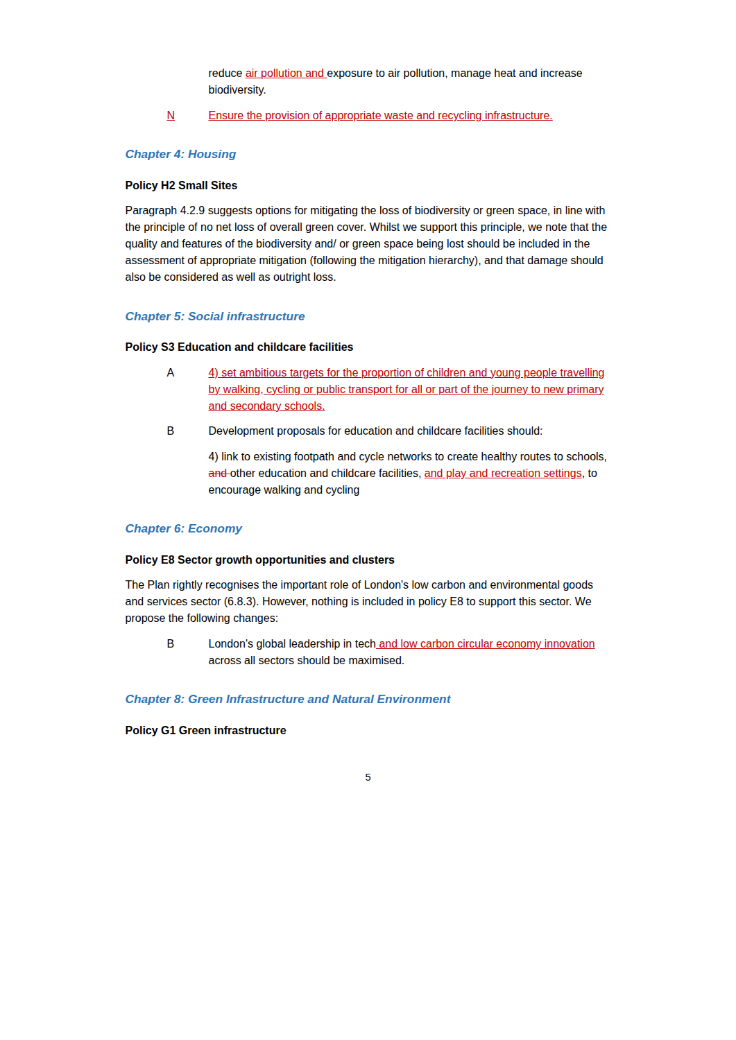reduce air pollution and exposure to air pollution, manage heat and increase biodiversity.
N
Ensure the provision of appropriate waste and recycling infrastructure.
Chapter 4: Housing
Policy H2 Small Sites
Paragraph 4.2.9 suggests options for mitigating the loss of biodiversity or green space, in line with the principle of no net loss of overall green cover. Whilst we support this principle, we note that the quality and features of the biodiversity and/ or green space being lost should be included in the assessment of appropriate mitigation (following the mitigation hierarchy), and that damage should also be considered as well as outright loss.
Chapter 5: Social infrastructure
Policy S3 Education and childcare facilities
A
4) set ambitious targets for the proportion of children and young people travelling by walking, cycling or public transport for all or part of the journey to new primary and secondary schools.
B
Development proposals for education and childcare facilities should:
4) link to existing footpath and cycle networks to create healthy routes to schools, and other education and childcare facilities, and play and recreation settings, to encourage walking and cycling
Chapter 6: Economy
Policy E8 Sector growth opportunities and clusters
The Plan rightly recognises the important role of London's low carbon and environmental goods and services sector (6.8.3). However, nothing is included in policy E8 to support this sector. We propose the following changes:
B
London's global leadership in tech and low carbon circular economy innovation across all sectors should be maximised.
Chapter 8: Green Infrastructure and Natural Environment
Policy G1 Green infrastructure
5